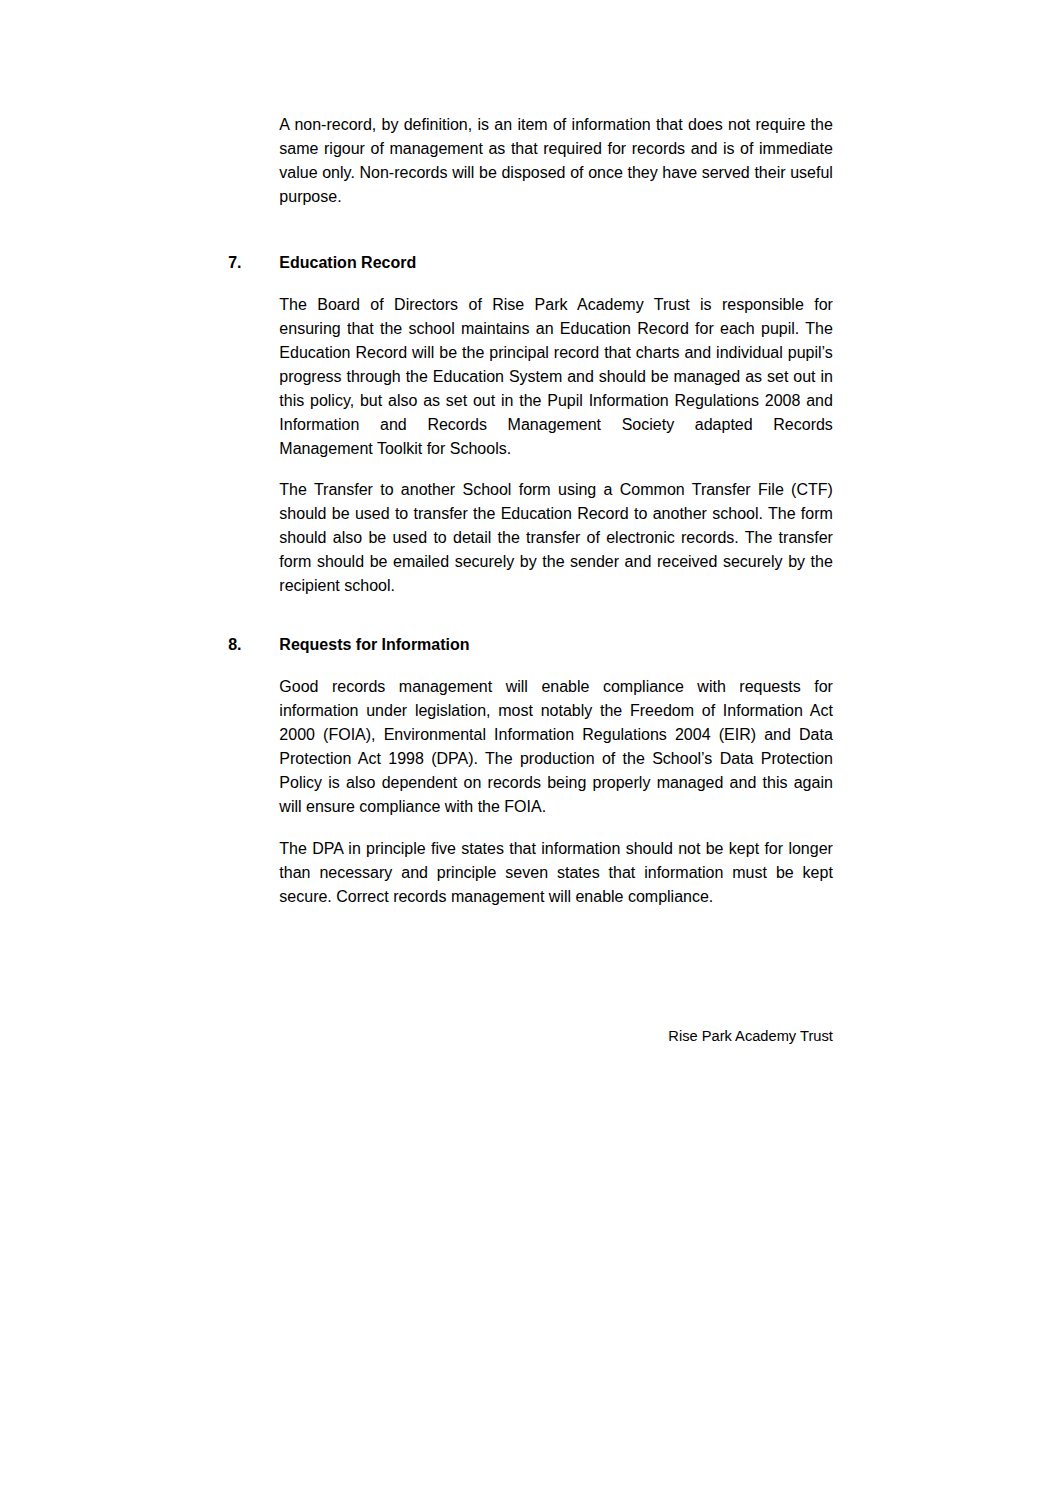A non-record, by definition, is an item of information that does not require the same rigour of management as that required for records and is of immediate value only. Non-records will be disposed of once they have served their useful purpose.
7. Education Record
The Board of Directors of Rise Park Academy Trust is responsible for ensuring that the school maintains an Education Record for each pupil. The Education Record will be the principal record that charts and individual pupil’s progress through the Education System and should be managed as set out in this policy, but also as set out in the Pupil Information Regulations 2008 and Information and Records Management Society adapted Records Management Toolkit for Schools.
The Transfer to another School form using a Common Transfer File (CTF) should be used to transfer the Education Record to another school. The form should also be used to detail the transfer of electronic records. The transfer form should be emailed securely by the sender and received securely by the recipient school.
8. Requests for Information
Good records management will enable compliance with requests for information under legislation, most notably the Freedom of Information Act 2000 (FOIA), Environmental Information Regulations 2004 (EIR) and Data Protection Act 1998 (DPA). The production of the School’s Data Protection Policy is also dependent on records being properly managed and this again will ensure compliance with the FOIA.
The DPA in principle five states that information should not be kept for longer than necessary and principle seven states that information must be kept secure. Correct records management will enable compliance.
Rise Park Academy Trust